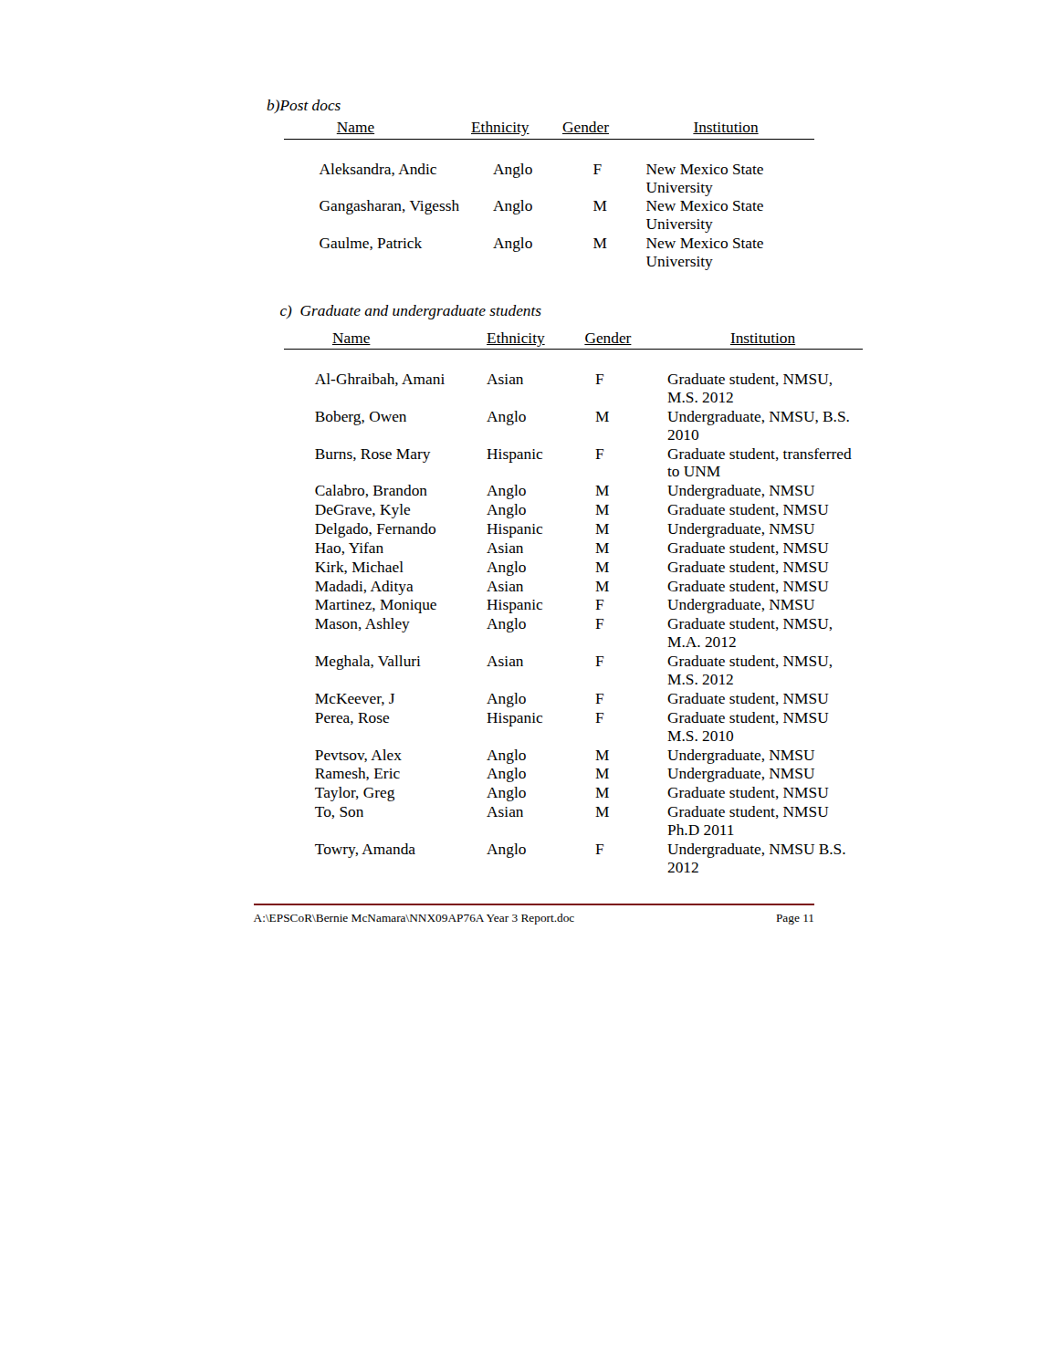b)Post docs
| Name | Ethnicity | Gender | Institution |
| --- | --- | --- | --- |
| Aleksandra, Andic | Anglo | F | New Mexico State University |
| Gangasharan, Vigessh | Anglo | M | New Mexico State University |
| Gaulme, Patrick | Anglo | M | New Mexico State University |
c) Graduate and undergraduate students
| Name | Ethnicity | Gender | Institution |
| --- | --- | --- | --- |
| Al-Ghraibah, Amani | Asian | F | Graduate student, NMSU, M.S. 2012 |
| Boberg, Owen | Anglo | M | Undergraduate, NMSU, B.S. 2010 |
| Burns, Rose Mary | Hispanic | F | Graduate student, transferred to UNM |
| Calabro, Brandon | Anglo | M | Undergraduate, NMSU |
| DeGrave, Kyle | Anglo | M | Graduate student, NMSU |
| Delgado, Fernando | Hispanic | M | Undergraduate, NMSU |
| Hao, Yifan | Asian | M | Graduate student, NMSU |
| Kirk, Michael | Anglo | M | Graduate student, NMSU |
| Madadi, Aditya | Asian | M | Graduate student, NMSU |
| Martinez, Monique | Hispanic | F | Undergraduate, NMSU |
| Mason, Ashley | Anglo | F | Graduate student, NMSU, M.A. 2012 |
| Meghala, Valluri | Asian | F | Graduate student, NMSU, M.S. 2012 |
| McKeever, J | Anglo | F | Graduate student, NMSU |
| Perea, Rose | Hispanic | F | Graduate student, NMSU M.S. 2010 |
| Pevtsov, Alex | Anglo | M | Undergraduate, NMSU |
| Ramesh, Eric | Anglo | M | Undergraduate, NMSU |
| Taylor, Greg | Anglo | M | Graduate student, NMSU |
| To, Son | Asian | M | Graduate student, NMSU Ph.D 2011 |
| Towry, Amanda | Anglo | F | Undergraduate, NMSU B.S. 2012 |
A:\EPSCoR\Bernie McNamara\NNX09AP76A Year 3 Report.doc Page 11